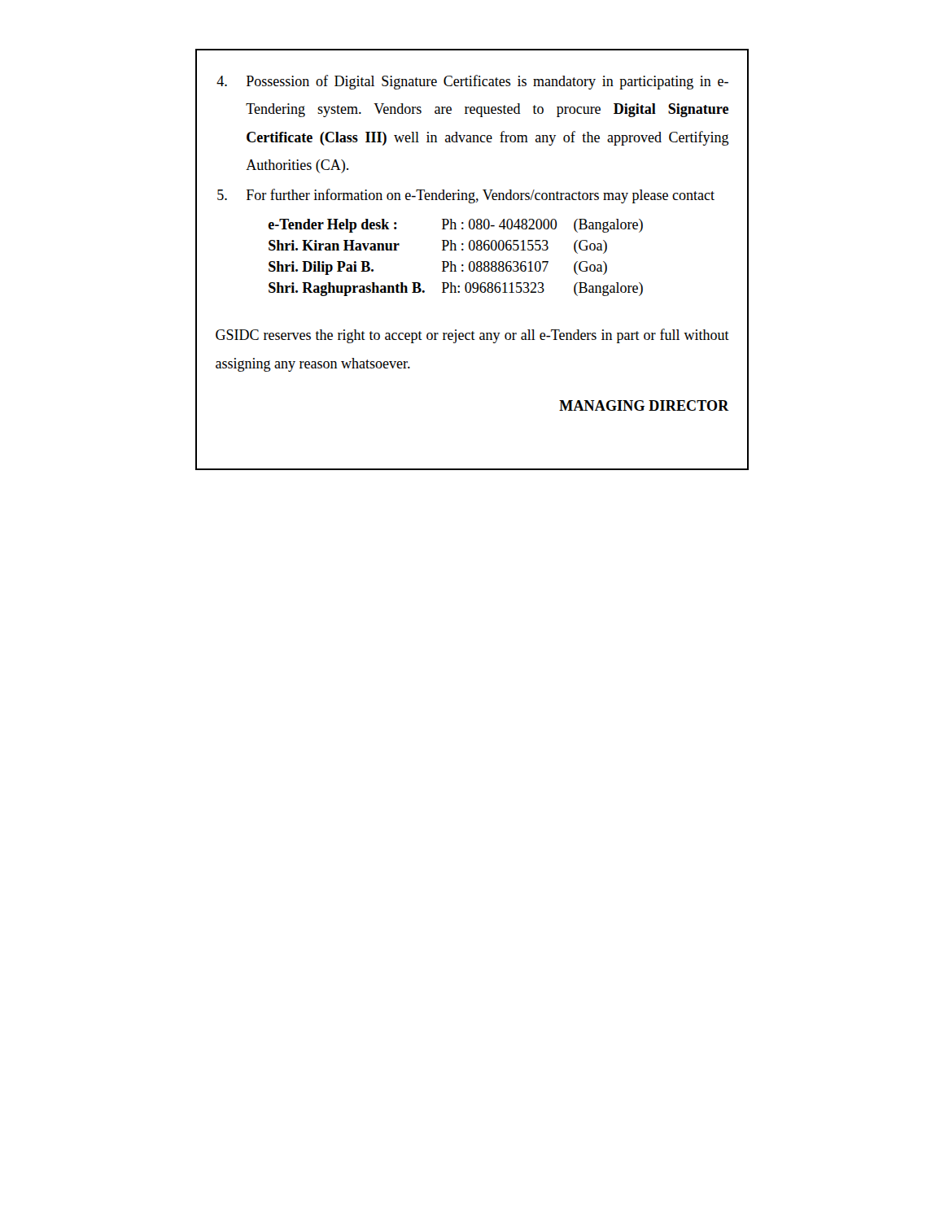Possession of Digital Signature Certificates is mandatory in participating in e-Tendering system. Vendors are requested to procure Digital Signature Certificate (Class III) well in advance from any of the approved Certifying Authorities (CA).
For further information on e-Tendering, Vendors/contractors may please contact
| e-Tender Help desk : | Ph : 080- 40482000 | (Bangalore) |
| Shri. Kiran Havanur | Ph : 08600651553 | (Goa) |
| Shri. Dilip Pai B. | Ph : 08888636107 | (Goa) |
| Shri. Raghuprashanth B. | Ph: 09686115323 | (Bangalore) |
GSIDC reserves the right to accept or reject any or all e-Tenders in part or full without assigning any reason whatsoever.
MANAGING DIRECTOR